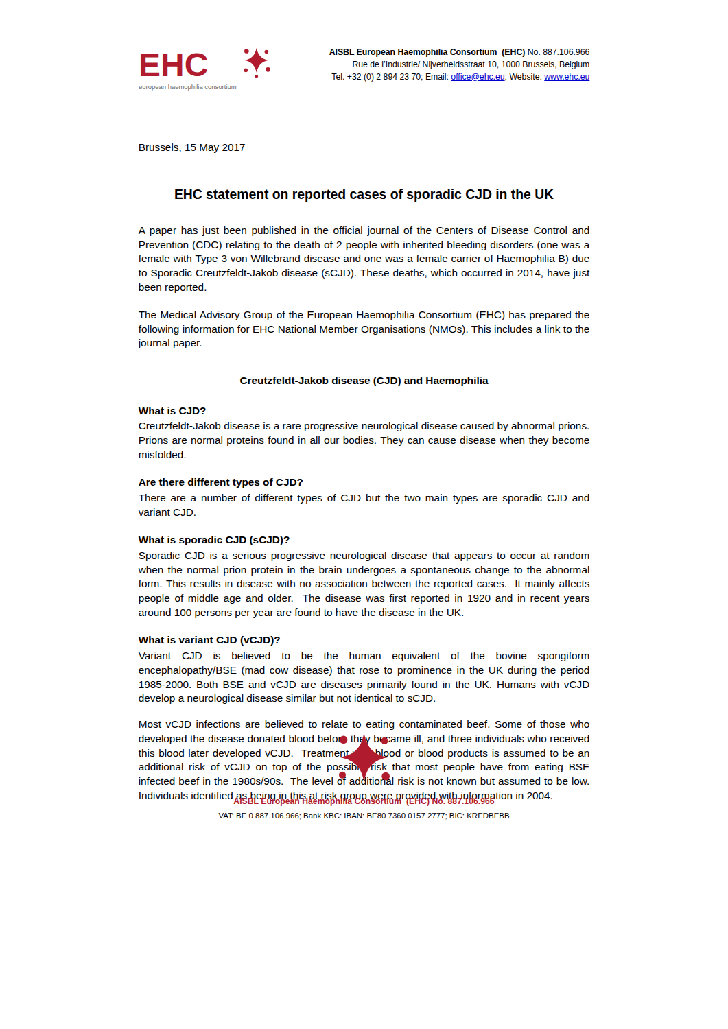EHC european haemophilia consortium
AISBL European Haemophilia Consortium (EHC) No. 887.106.966
Rue de l’Industrie/ Nijverheidsstraat 10, 1000 Brussels, Belgium
Tel. +32 (0) 2 894 23 70; Email: office@ehc.eu; Website: www.ehc.eu
Brussels, 15 May 2017
EHC statement on reported cases of sporadic CJD in the UK
A paper has just been published in the official journal of the Centers of Disease Control and Prevention (CDC) relating to the death of 2 people with inherited bleeding disorders (one was a female with Type 3 von Willebrand disease and one was a female carrier of Haemophilia B) due to Sporadic Creutzfeldt-Jakob disease (sCJD). These deaths, which occurred in 2014, have just been reported.
The Medical Advisory Group of the European Haemophilia Consortium (EHC) has prepared the following information for EHC National Member Organisations (NMOs). This includes a link to the journal paper.
Creutzfeldt-Jakob disease (CJD) and Haemophilia
What is CJD?
Creutzfeldt-Jakob disease is a rare progressive neurological disease caused by abnormal prions. Prions are normal proteins found in all our bodies. They can cause disease when they become misfolded.
Are there different types of CJD?
There are a number of different types of CJD but the two main types are sporadic CJD and variant CJD.
What is sporadic CJD (sCJD)?
Sporadic CJD is a serious progressive neurological disease that appears to occur at random when the normal prion protein in the brain undergoes a spontaneous change to the abnormal form. This results in disease with no association between the reported cases. It mainly affects people of middle age and older. The disease was first reported in 1920 and in recent years around 100 persons per year are found to have the disease in the UK.
What is variant CJD (vCJD)?
Variant CJD is believed to be the human equivalent of the bovine spongiform encephalopathy/BSE (mad cow disease) that rose to prominence in the UK during the period 1985-2000. Both BSE and vCJD are diseases primarily found in the UK. Humans with vCJD develop a neurological disease similar but not identical to sCJD.
Most vCJD infections are believed to relate to eating contaminated beef. Some of those who developed the disease donated blood before they became ill, and three individuals who received this blood later developed vCJD. Treatment with blood or blood products is assumed to be an additional risk of vCJD on top of the possible risk that most people have from eating BSE infected beef in the 1980s/90s. The level of additional risk is not known but assumed to be low. Individuals identified as being in this at risk group were provided with information in 2004.
AISBL European Haemophilia Consortium (EHC) No. 887.106.966
VAT: BE 0 887.106.966; Bank KBC: IBAN: BE80 7360 0157 2777; BIC: KREDBEBB